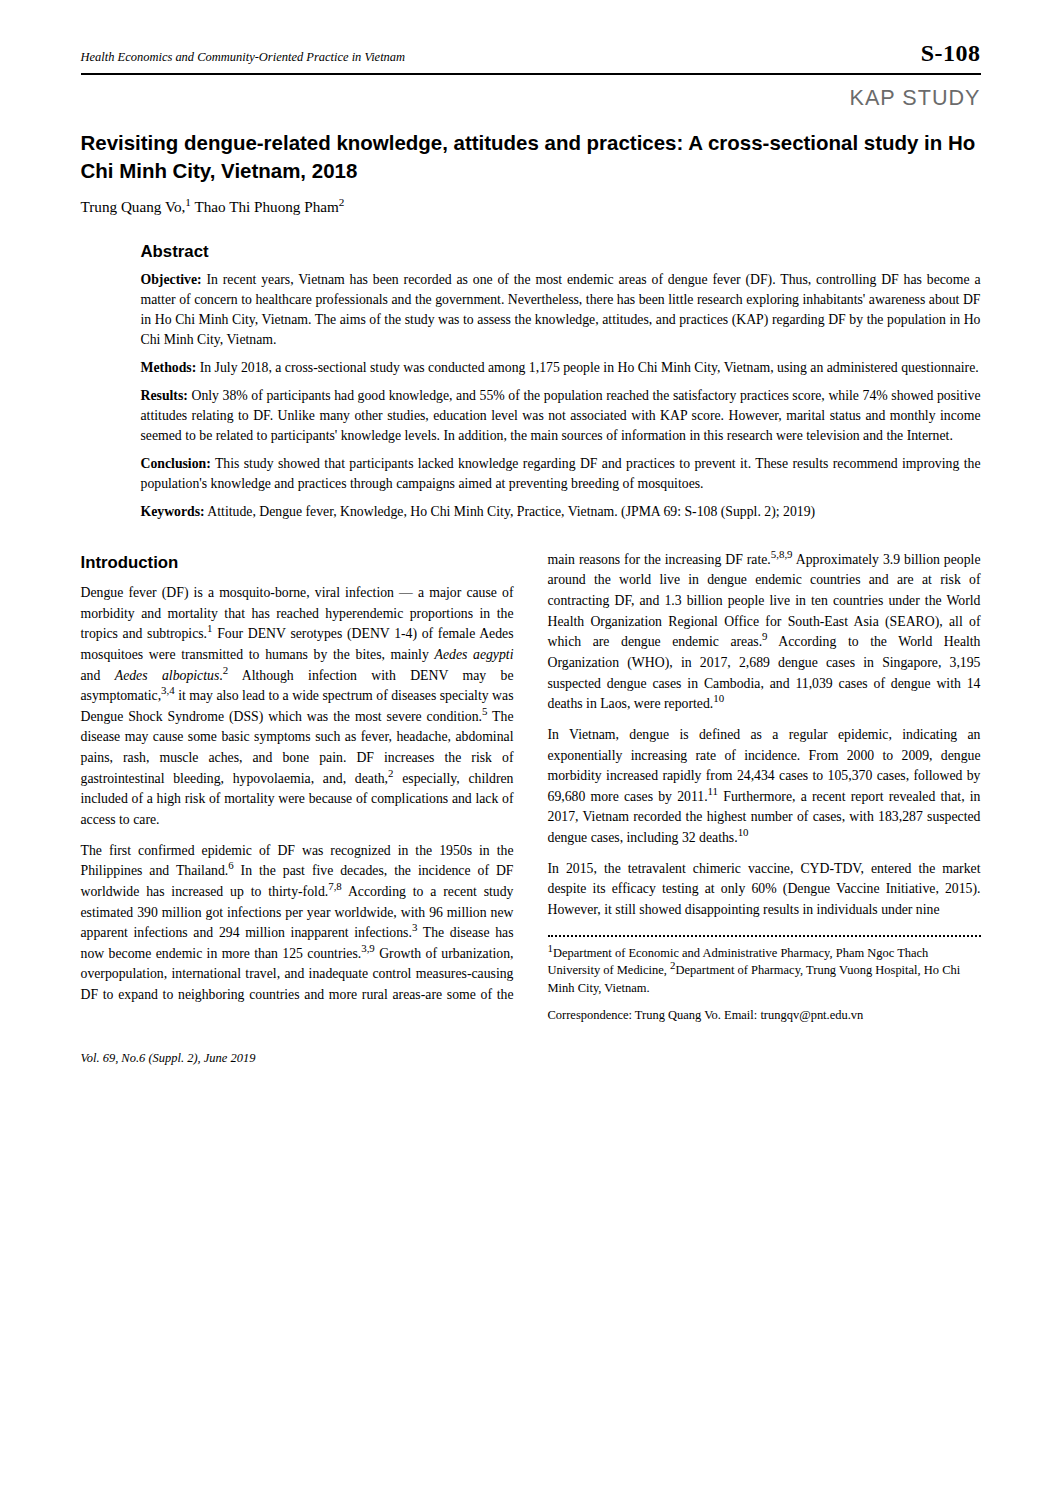Health Economics and Community-Oriented Practice in Vietnam S-108
KAP STUDY
Revisiting dengue-related knowledge, attitudes and practices: A cross-sectional study in Ho Chi Minh City, Vietnam, 2018
Trung Quang Vo,1 Thao Thi Phuong Pham2
Abstract
Objective: In recent years, Vietnam has been recorded as one of the most endemic areas of dengue fever (DF). Thus, controlling DF has become a matter of concern to healthcare professionals and the government. Nevertheless, there has been little research exploring inhabitants' awareness about DF in Ho Chi Minh City, Vietnam. The aims of the study was to assess the knowledge, attitudes, and practices (KAP) regarding DF by the population in Ho Chi Minh City, Vietnam.
Methods: In July 2018, a cross-sectional study was conducted among 1,175 people in Ho Chi Minh City, Vietnam, using an administered questionnaire.
Results: Only 38% of participants had good knowledge, and 55% of the population reached the satisfactory practices score, while 74% showed positive attitudes relating to DF. Unlike many other studies, education level was not associated with KAP score. However, marital status and monthly income seemed to be related to participants' knowledge levels. In addition, the main sources of information in this research were television and the Internet.
Conclusion: This study showed that participants lacked knowledge regarding DF and practices to prevent it. These results recommend improving the population's knowledge and practices through campaigns aimed at preventing breeding of mosquitoes.
Keywords: Attitude, Dengue fever, Knowledge, Ho Chi Minh City, Practice, Vietnam. (JPMA 69: S-108 (Suppl. 2); 2019)
Introduction
Dengue fever (DF) is a mosquito-borne, viral infection — a major cause of morbidity and mortality that has reached hyperendemic proportions in the tropics and subtropics.1 Four DENV serotypes (DENV 1-4) of female Aedes mosquitoes were transmitted to humans by the bites, mainly Aedes aegypti and Aedes albopictus.2 Although infection with DENV may be asymptomatic,3,4 it may also lead to a wide spectrum of diseases specialty was Dengue Shock Syndrome (DSS) which was the most severe condition.5 The disease may cause some basic symptoms such as fever, headache, abdominal pains, rash, muscle aches, and bone pain. DF increases the risk of gastrointestinal bleeding, hypovolaemia, and, death,2 especially, children included of a high risk of mortality were because of complications and lack of access to care.
The first confirmed epidemic of DF was recognized in the 1950s in the Philippines and Thailand.6 In the past five decades, the incidence of DF worldwide has increased up to thirty-fold.7,8 According to a recent study estimated 390 million got infections per year worldwide, with 96 million new apparent infections and 294 million inapparent infections.3 The disease has now become endemic in more than 125 countries.3,9 Growth of urbanization, overpopulation, international travel, and inadequate control measures-causing DF to expand to neighboring countries and more rural areas-are some of the main reasons for the increasing DF rate.5,8,9 Approximately 3.9 billion people around the world live in dengue endemic countries and are at risk of contracting DF, and 1.3 billion people live in ten countries under the World Health Organization Regional Office for South-East Asia (SEARO), all of which are dengue endemic areas.9 According to the World Health Organization (WHO), in 2017, 2,689 dengue cases in Singapore, 3,195 suspected dengue cases in Cambodia, and 11,039 cases of dengue with 14 deaths in Laos, were reported.10
In Vietnam, dengue is defined as a regular epidemic, indicating an exponentially increasing rate of incidence. From 2000 to 2009, dengue morbidity increased rapidly from 24,434 cases to 105,370 cases, followed by 69,680 more cases by 2011.11 Furthermore, a recent report revealed that, in 2017, Vietnam recorded the highest number of cases, with 183,287 suspected dengue cases, including 32 deaths.10
In 2015, the tetravalent chimeric vaccine, CYD-TDV, entered the market despite its efficacy testing at only 60% (Dengue Vaccine Initiative, 2015). However, it still showed disappointing results in individuals under nine
1Department of Economic and Administrative Pharmacy, Pham Ngoc Thach University of Medicine, 2Department of Pharmacy, Trung Vuong Hospital, Ho Chi Minh City, Vietnam.
Correspondence: Trung Quang Vo. Email: trungqv@pnt.edu.vn
Vol. 69, No.6 (Suppl. 2), June 2019